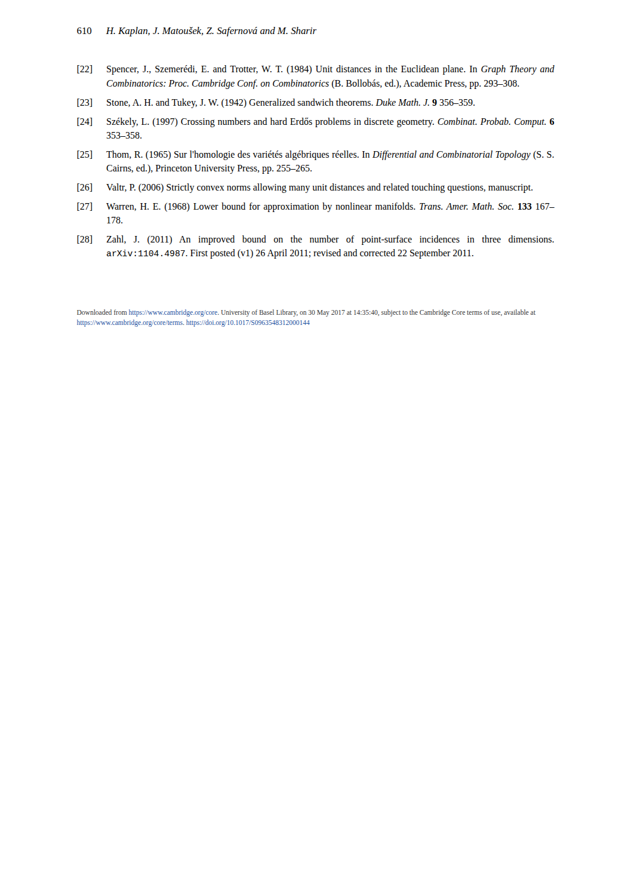610 H. Kaplan, J. Matoušek, Z. Safernová and M. Sharir
[22] Spencer, J., Szemerédi, E. and Trotter, W. T. (1984) Unit distances in the Euclidean plane. In Graph Theory and Combinatorics: Proc. Cambridge Conf. on Combinatorics (B. Bollobás, ed.), Academic Press, pp. 293–308.
[23] Stone, A. H. and Tukey, J. W. (1942) Generalized sandwich theorems. Duke Math. J. 9 356–359.
[24] Székely, L. (1997) Crossing numbers and hard Erdős problems in discrete geometry. Combinat. Probab. Comput. 6 353–358.
[25] Thom, R. (1965) Sur l'homologie des variétés algébriques réelles. In Differential and Combinatorial Topology (S. S. Cairns, ed.), Princeton University Press, pp. 255–265.
[26] Valtr, P. (2006) Strictly convex norms allowing many unit distances and related touching questions, manuscript.
[27] Warren, H. E. (1968) Lower bound for approximation by nonlinear manifolds. Trans. Amer. Math. Soc. 133 167–178.
[28] Zahl, J. (2011) An improved bound on the number of point-surface incidences in three dimensions. arXiv:1104.4987. First posted (v1) 26 April 2011; revised and corrected 22 September 2011.
Downloaded from https://www.cambridge.org/core. University of Basel Library, on 30 May 2017 at 14:35:40, subject to the Cambridge Core terms of use, available at https://www.cambridge.org/core/terms. https://doi.org/10.1017/S0963548312000144